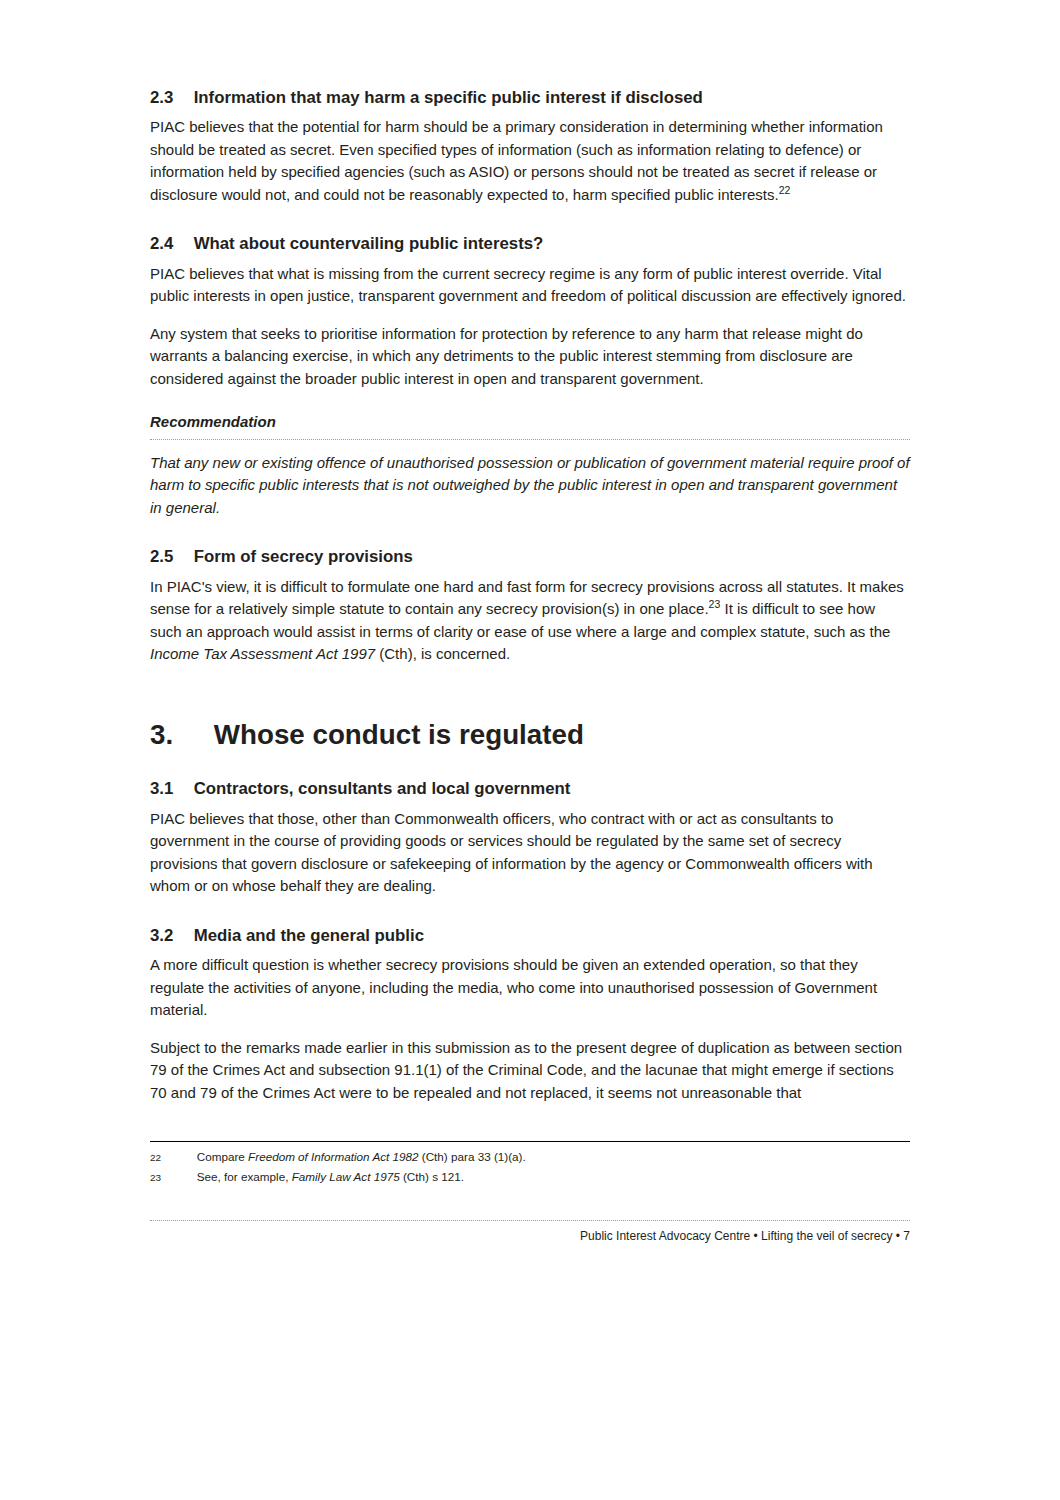2.3 Information that may harm a specific public interest if disclosed
PIAC believes that the potential for harm should be a primary consideration in determining whether information should be treated as secret. Even specified types of information (such as information relating to defence) or information held by specified agencies (such as ASIO) or persons should not be treated as secret if release or disclosure would not, and could not be reasonably expected to, harm specified public interests.22
2.4 What about countervailing public interests?
PIAC believes that what is missing from the current secrecy regime is any form of public interest override. Vital public interests in open justice, transparent government and freedom of political discussion are effectively ignored.
Any system that seeks to prioritise information for protection by reference to any harm that release might do warrants a balancing exercise, in which any detriments to the public interest stemming from disclosure are considered against the broader public interest in open and transparent government.
Recommendation
That any new or existing offence of unauthorised possession or publication of government material require proof of harm to specific public interests that is not outweighed by the public interest in open and transparent government in general.
2.5 Form of secrecy provisions
In PIAC's view, it is difficult to formulate one hard and fast form for secrecy provisions across all statutes. It makes sense for a relatively simple statute to contain any secrecy provision(s) in one place.23 It is difficult to see how such an approach would assist in terms of clarity or ease of use where a large and complex statute, such as the Income Tax Assessment Act 1997 (Cth), is concerned.
3. Whose conduct is regulated
3.1 Contractors, consultants and local government
PIAC believes that those, other than Commonwealth officers, who contract with or act as consultants to government in the course of providing goods or services should be regulated by the same set of secrecy provisions that govern disclosure or safekeeping of information by the agency or Commonwealth officers with whom or on whose behalf they are dealing.
3.2 Media and the general public
A more difficult question is whether secrecy provisions should be given an extended operation, so that they regulate the activities of anyone, including the media, who come into unauthorised possession of Government material.
Subject to the remarks made earlier in this submission as to the present degree of duplication as between section 79 of the Crimes Act and subsection 91.1(1) of the Criminal Code, and the lacunae that might emerge if sections 70 and 79 of the Crimes Act were to be repealed and not replaced, it seems not unreasonable that
| 22 | Compare Freedom of Information Act 1982 (Cth) para 33 (1)(a). |
| 23 | See, for example, Family Law Act 1975 (Cth) s 121. |
Public Interest Advocacy Centre • Lifting the veil of secrecy • 7